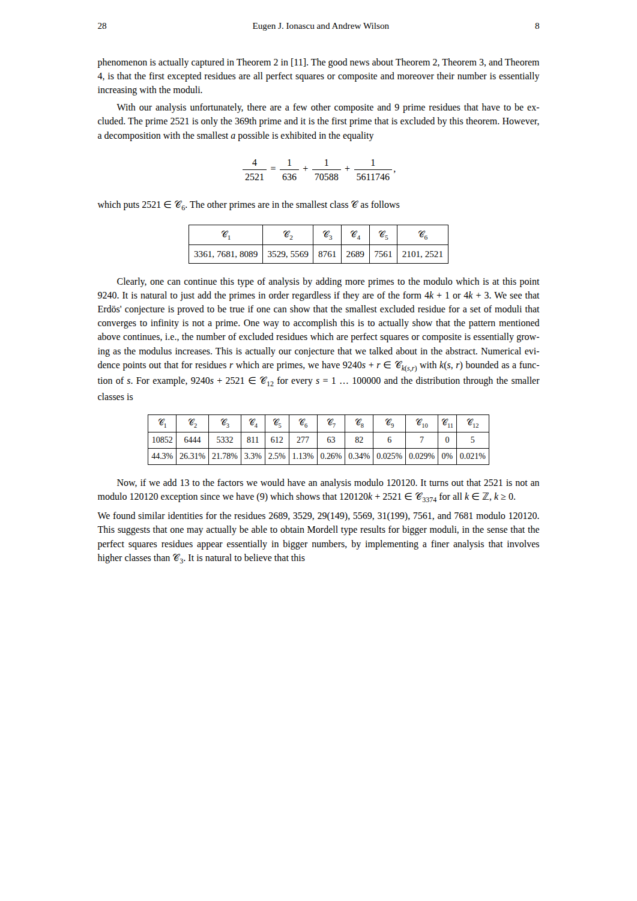28 Eugen J. Ionascu and Andrew Wilson 8
phenomenon is actually captured in Theorem 2 in [11]. The good news about Theorem 2, Theorem 3, and Theorem 4, is that the first excepted residues are all perfect squares or composite and moreover their number is essentially increasing with the moduli.
With our analysis unfortunately, there are a few other composite and 9 prime residues that have to be excluded. The prime 2521 is only the 369th prime and it is the first prime that is excluded by this theorem. However, a decomposition with the smallest a possible is exhibited in the equality
42521 = 1636 + 170588 + 15611746,
which puts 2521 ∈ 𝒞6. The other primes are in the smallest class 𝒞 as follows
| 𝒞 1 | 𝒞 2 | 𝒞 3 | 𝒞 4 | 𝒞 5 | 𝒞 6 |
| 3361, 7681, 8089 | 3529, 5569 | 8761 | 2689 | 7561 | 2101, 2521 |
Clearly, one can continue this type of analysis by adding more primes to the modulo which is at this point 9240. It is natural to just add the primes in order regardless if they are of the form 4k + 1 or 4k + 3. We see that Erdös' conjecture is proved to be true if one can show that the smallest excluded residue for a set of moduli that converges to infinity is not a prime. One way to accomplish this is to actually show that the pattern mentioned above continues, i.e., the number of excluded residues which are perfect squares or composite is essentially growing as the modulus increases. This is actually our conjecture that we talked about in the abstract. Numerical evidence points out that for residues r which are primes, we have 9240s + r ∈ 𝒞k(s,r) with k(s, r) bounded as a function of s. For example, 9240s + 2521 ∈ 𝒞12 for every s = 1 … 100000 and the distribution through the smaller classes is
| 𝒞 1 | 𝒞 2 | 𝒞 3 | 𝒞 4 | 𝒞 5 | 𝒞 6 | 𝒞 7 | 𝒞 8 | 𝒞 9 | 𝒞 10 | 𝒞 11 | 𝒞 12 |
| 10852 | 6444 | 5332 | 811 | 612 | 277 | 63 | 82 | 6 | 7 | 0 | 5 |
| 44.3% | 26.31% | 21.78% | 3.3% | 2.5% | 1.13% | 0.26% | 0.34% | 0.025% | 0.029% | 0% | 0.021% |
Now, if we add 13 to the factors we would have an analysis modulo 120120. It turns out that 2521 is not an modulo 120120 exception since we have (9) which shows that 120120k + 2521 ∈ 𝒞3374 for all k ∈ ℤ, k ≥ 0.
We found similar identities for the residues 2689, 3529, 29(149), 5569, 31(199), 7561, and 7681 modulo 120120. This suggests that one may actually be able to obtain Mordell type results for bigger moduli, in the sense that the perfect squares residues appear essentially in bigger numbers, by implementing a finer analysis that involves higher classes than 𝒞3. It is natural to believe that this